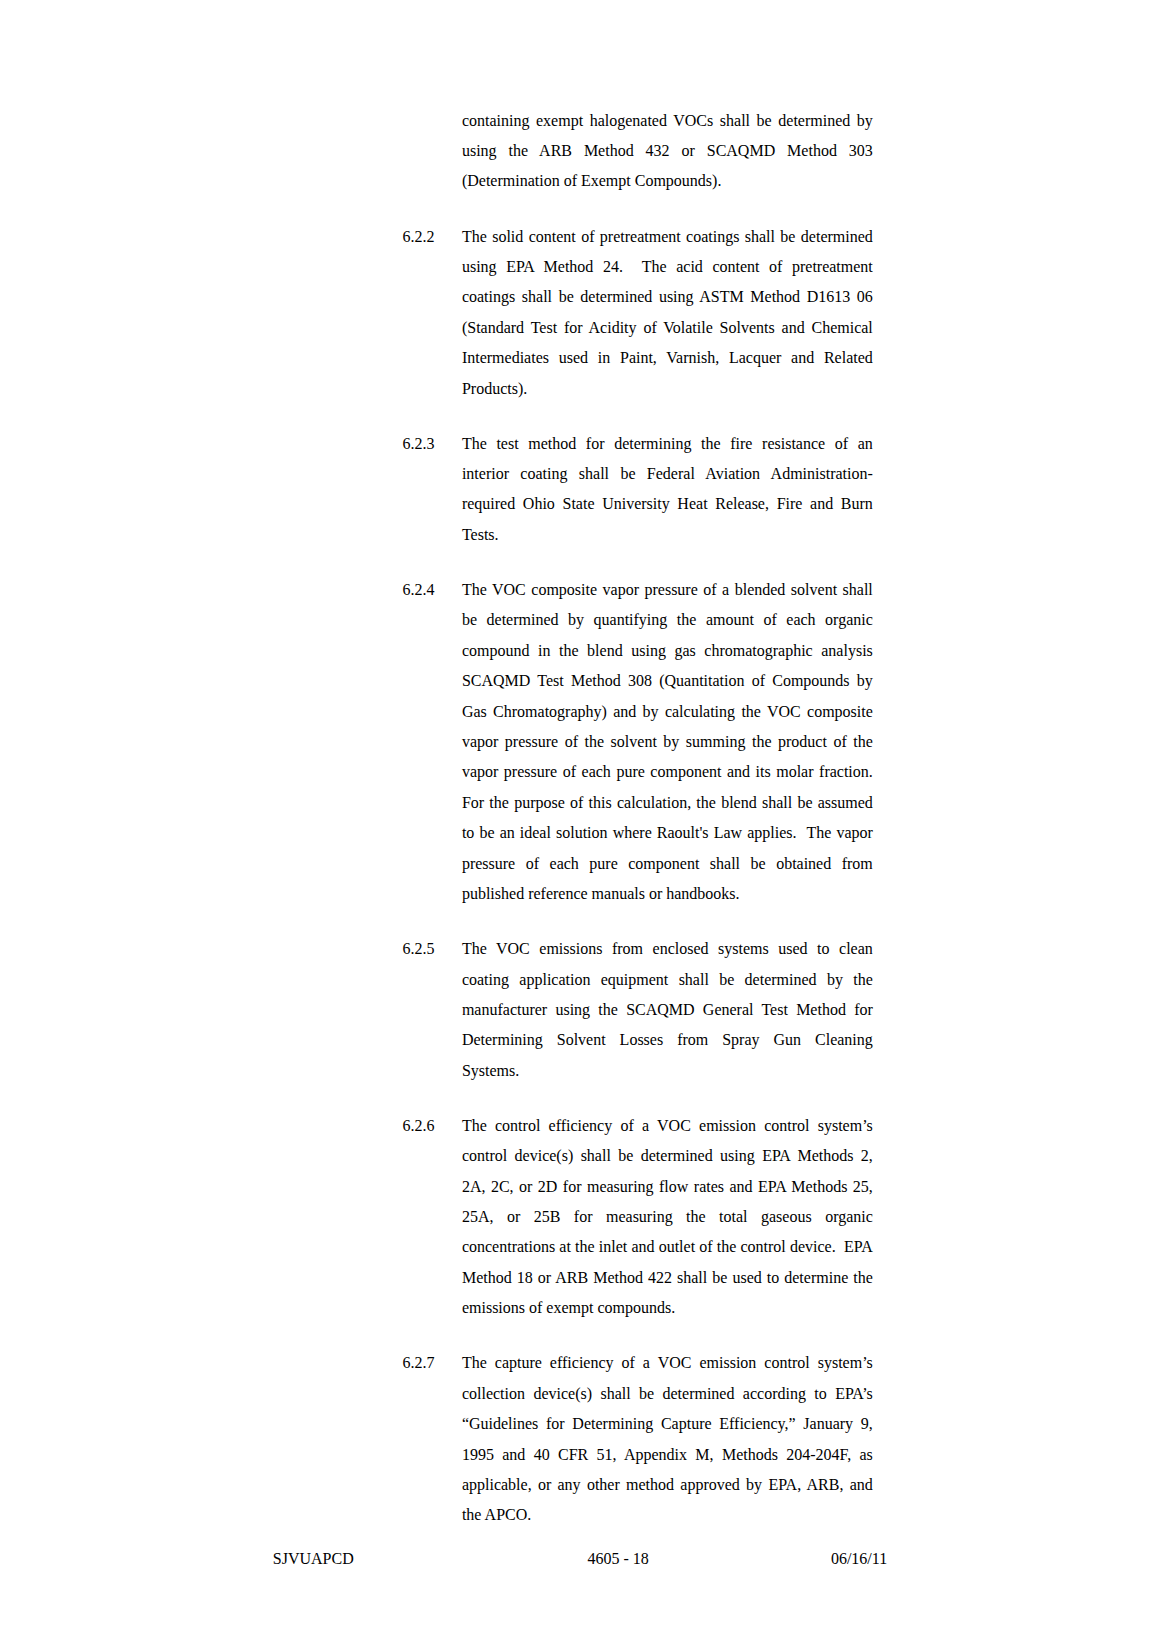containing exempt halogenated VOCs shall be determined by using the ARB Method 432 or SCAQMD Method 303 (Determination of Exempt Compounds).
6.2.2 The solid content of pretreatment coatings shall be determined using EPA Method 24. The acid content of pretreatment coatings shall be determined using ASTM Method D1613 06 (Standard Test for Acidity of Volatile Solvents and Chemical Intermediates used in Paint, Varnish, Lacquer and Related Products).
6.2.3 The test method for determining the fire resistance of an interior coating shall be Federal Aviation Administration-required Ohio State University Heat Release, Fire and Burn Tests.
6.2.4 The VOC composite vapor pressure of a blended solvent shall be determined by quantifying the amount of each organic compound in the blend using gas chromatographic analysis SCAQMD Test Method 308 (Quantitation of Compounds by Gas Chromatography) and by calculating the VOC composite vapor pressure of the solvent by summing the product of the vapor pressure of each pure component and its molar fraction. For the purpose of this calculation, the blend shall be assumed to be an ideal solution where Raoult's Law applies. The vapor pressure of each pure component shall be obtained from published reference manuals or handbooks.
6.2.5 The VOC emissions from enclosed systems used to clean coating application equipment shall be determined by the manufacturer using the SCAQMD General Test Method for Determining Solvent Losses from Spray Gun Cleaning Systems.
6.2.6 The control efficiency of a VOC emission control system’s control device(s) shall be determined using EPA Methods 2, 2A, 2C, or 2D for measuring flow rates and EPA Methods 25, 25A, or 25B for measuring the total gaseous organic concentrations at the inlet and outlet of the control device. EPA Method 18 or ARB Method 422 shall be used to determine the emissions of exempt compounds.
6.2.7 The capture efficiency of a VOC emission control system’s collection device(s) shall be determined according to EPA’s “Guidelines for Determining Capture Efficiency,” January 9, 1995 and 40 CFR 51, Appendix M, Methods 204-204F, as applicable, or any other method approved by EPA, ARB, and the APCO.
| SJVUAPCD | 4605 - 18 | 06/16/11 |